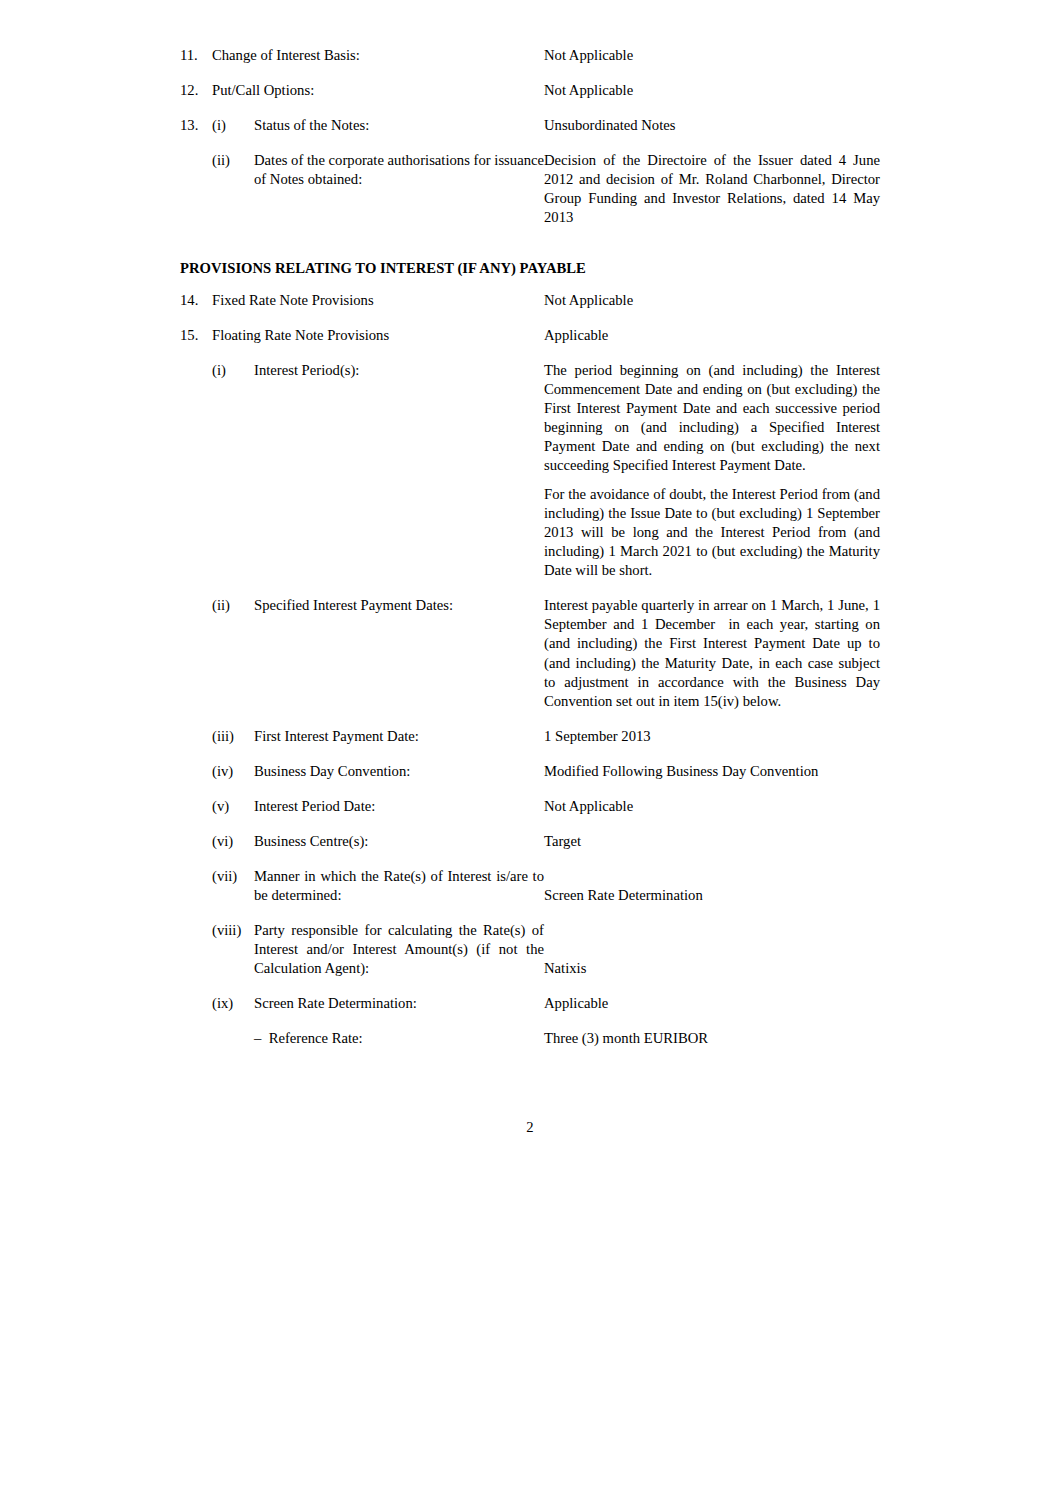| 11. | Change of Interest Basis: | Not Applicable |
| 12. | Put/Call Options: | Not Applicable |
| 13. | (i) | Status of the Notes: | Unsubordinated Notes |
| | (ii) | Dates of the corporate authorisations for issuance of Notes obtained: | Decision of the Directoire of the Issuer dated 4 June 2012 and decision of Mr. Roland Charbonnel, Director Group Funding and Investor Relations, dated 14 May 2013 |
PROVISIONS RELATING TO INTEREST (IF ANY) PAYABLE
| 14. | Fixed Rate Note Provisions | Not Applicable |
| 15. | Floating Rate Note Provisions | Applicable |
| | (i) | Interest Period(s): | The period beginning on (and including) the Interest Commencement Date and ending on (but excluding) the First Interest Payment Date and each successive period beginning on (and including) a Specified Interest Payment Date and ending on (but excluding) the next succeeding Specified Interest Payment Date. For the avoidance of doubt, the Interest Period from (and including) the Issue Date to (but excluding) 1 September 2013 will be long and the Interest Period from (and including) 1 March 2021 to (but excluding) the Maturity Date will be short. |
| | (ii) | Specified Interest Payment Dates: | Interest payable quarterly in arrear on 1 March, 1 June, 1 September and 1 December in each year, starting on (and including) the First Interest Payment Date up to (and including) the Maturity Date, in each case subject to adjustment in accordance with the Business Day Convention set out in item 15(iv) below. |
| | (iii) | First Interest Payment Date: | 1 September 2013 |
| | (iv) | Business Day Convention: | Modified Following Business Day Convention |
| | (v) | Interest Period Date: | Not Applicable |
| | (vi) | Business Centre(s): | Target |
| | (vii) | Manner in which the Rate(s) of Interest is/are to be determined: | Screen Rate Determination |
| | (viii) | Party responsible for calculating the Rate(s) of Interest and/or Interest Amount(s) (if not the Calculation Agent): | Natixis |
| | (ix) | Screen Rate Determination: | Applicable |
| | | – Reference Rate: | Three (3) month EURIBOR |
2